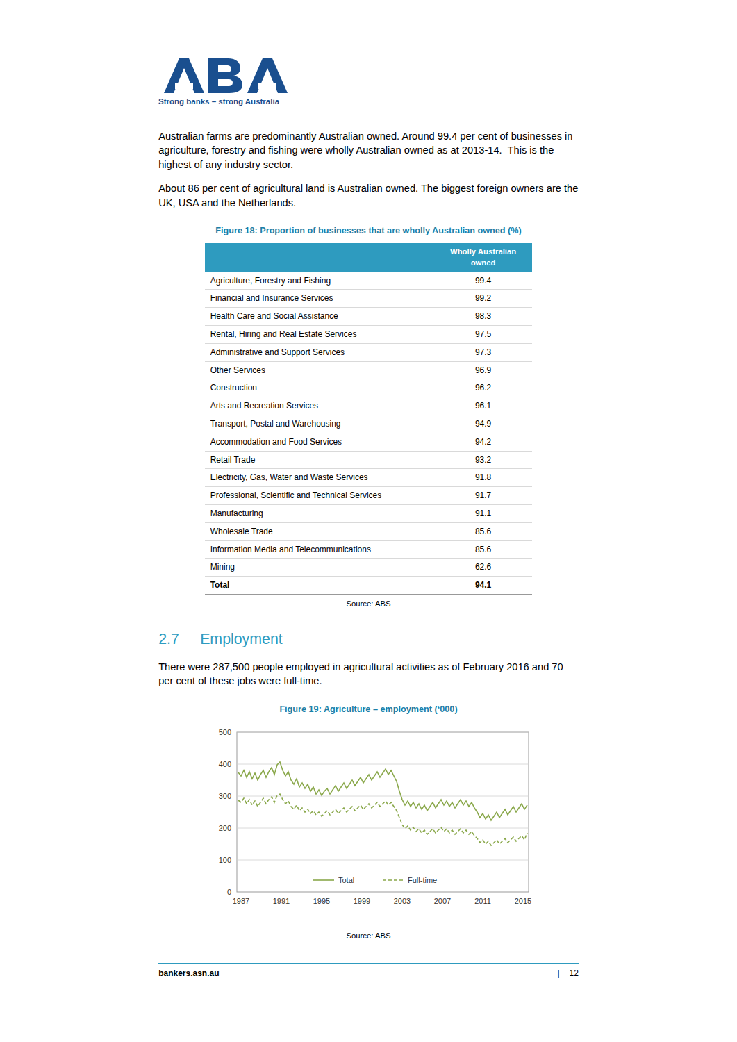Strong banks – strong Australia
Australian farms are predominantly Australian owned. Around 99.4 per cent of businesses in agriculture, forestry and fishing were wholly Australian owned as at 2013-14. This is the highest of any industry sector.
About 86 per cent of agricultural land is Australian owned. The biggest foreign owners are the UK, USA and the Netherlands.
Figure 18: Proportion of businesses that are wholly Australian owned (%)
| | Wholly Australian owned |
| --- | --- |
| Agriculture, Forestry and Fishing | 99.4 |
| Financial and Insurance Services | 99.2 |
| Health Care and Social Assistance | 98.3 |
| Rental, Hiring and Real Estate Services | 97.5 |
| Administrative and Support Services | 97.3 |
| Other Services | 96.9 |
| Construction | 96.2 |
| Arts and Recreation Services | 96.1 |
| Transport, Postal and Warehousing | 94.9 |
| Accommodation and Food Services | 94.2 |
| Retail Trade | 93.2 |
| Electricity, Gas, Water and Waste Services | 91.8 |
| Professional, Scientific and Technical Services | 91.7 |
| Manufacturing | 91.1 |
| Wholesale Trade | 85.6 |
| Information Media and Telecommunications | 85.6 |
| Mining | 62.6 |
| Total | 94.1 |
Source: ABS
2.7 Employment
There were 287,500 people employed in agricultural activities as of February 2016 and 70 per cent of these jobs were full-time.
Figure 19: Agriculture – employment (‘000)
0 100 200 300 400 500 1987 1991 1995 1999 2003 2007 2011 2015 Total Full-time
Source: ABS
bankers.asn.au |12